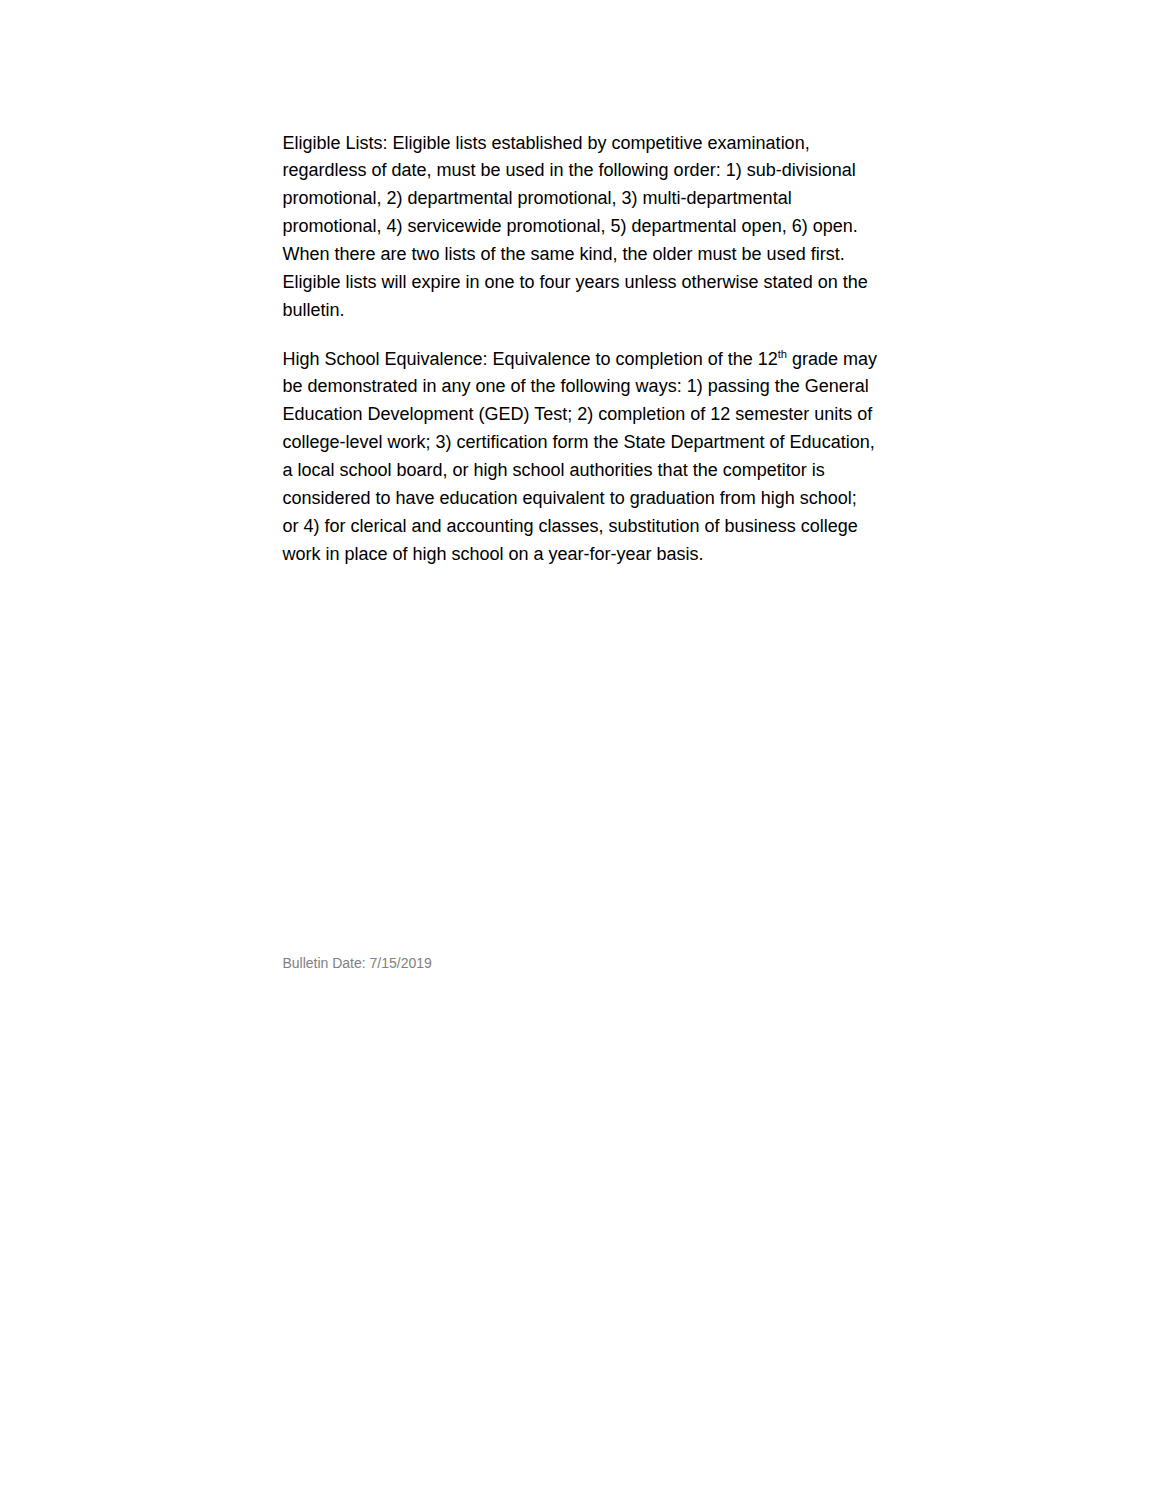Eligible Lists: Eligible lists established by competitive examination, regardless of date, must be used in the following order: 1) sub-divisional promotional, 2) departmental promotional, 3) multi-departmental promotional, 4) servicewide promotional, 5) departmental open, 6) open. When there are two lists of the same kind, the older must be used first. Eligible lists will expire in one to four years unless otherwise stated on the bulletin.
High School Equivalence: Equivalence to completion of the 12th grade may be demonstrated in any one of the following ways: 1) passing the General Education Development (GED) Test; 2) completion of 12 semester units of college-level work; 3) certification form the State Department of Education, a local school board, or high school authorities that the competitor is considered to have education equivalent to graduation from high school; or 4) for clerical and accounting classes, substitution of business college work in place of high school on a year-for-year basis.
Bulletin Date: 7/15/2019